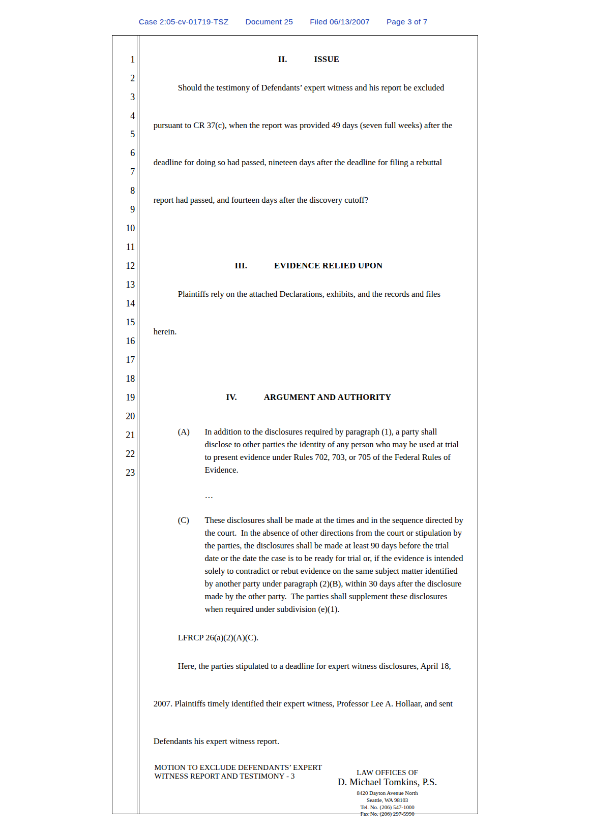Case 2:05-cv-01719-TSZ Document 25 Filed 06/13/2007 Page 3 of 7
1
2
3
4
5
6
7
8
9
10
11
12
13
14
15
16
17
18
19
20
21
22
23
II. ISSUE
Should the testimony of Defendants’ expert witness and his report be excluded pursuant to CR 37(c), when the report was provided 49 days (seven full weeks) after the deadline for doing so had passed, nineteen days after the deadline for filing a rebuttal report had passed, and fourteen days after the discovery cutoff?
III. EVIDENCE RELIED UPON
Plaintiffs rely on the attached Declarations, exhibits, and the records and files herein.
IV. ARGUMENT AND AUTHORITY
(A)
In addition to the disclosures required by paragraph (1), a party shall disclose to other parties the identity of any person who may be used at trial to present evidence under Rules 702, 703, or 705 of the Federal Rules of Evidence.
…
(C)
These disclosures shall be made at the times and in the sequence directed by the court. In the absence of other directions from the court or stipulation by the parties, the disclosures shall be made at least 90 days before the trial date or the date the case is to be ready for trial or, if the evidence is intended solely to contradict or rebut evidence on the same subject matter identified by another party under paragraph (2)(B), within 30 days after the disclosure made by the other party. The parties shall supplement these disclosures when required under subdivision (e)(1).
LFRCP 26(a)(2)(A)(C).
Here, the parties stipulated to a deadline for expert witness disclosures, April 18, 2007. Plaintiffs timely identified their expert witness, Professor Lee A. Hollaar, and sent Defendants his expert witness report.
Motion to Exclude Defendants’ Expert
Witness Report and Testimony - 3
LAW OFFICES OF
D. Michael Tomkins, P.S.
8420 Dayton Avenue North
Seattle, WA 98103
Tel. No. (206) 547-1000
Fax No. (206) 297-5990